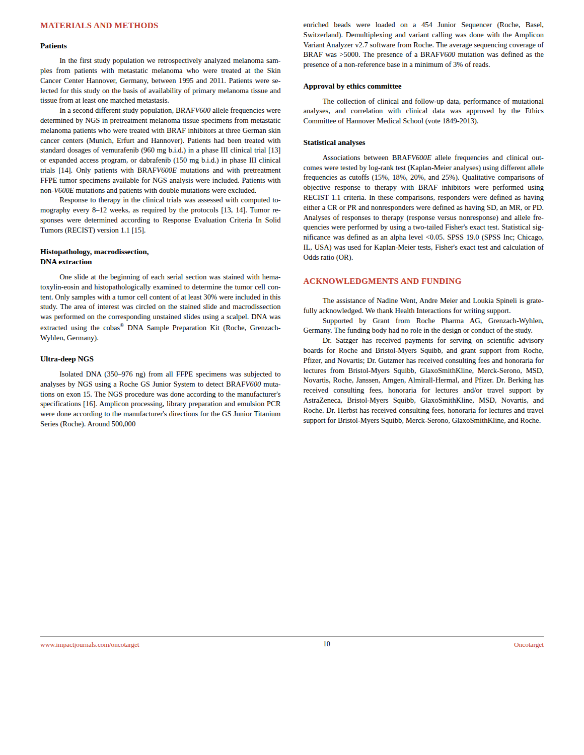MATERIALS AND METHODS
Patients
In the first study population we retrospectively analyzed melanoma samples from patients with metastatic melanoma who were treated at the Skin Cancer Center Hannover, Germany, between 1995 and 2011. Patients were selected for this study on the basis of availability of primary melanoma tissue and tissue from at least one matched metastasis.
In a second different study population, BRAFV600 allele frequencies were determined by NGS in pretreatment melanoma tissue specimens from metastatic melanoma patients who were treated with BRAF inhibitors at three German skin cancer centers (Munich, Erfurt and Hannover). Patients had been treated with standard dosages of vemurafenib (960 mg b.i.d.) in a phase III clinical trial [13] or expanded access program, or dabrafenib (150 mg b.i.d.) in phase III clinical trials [14]. Only patients with BRAFV600E mutations and with pretreatment FFPE tumor specimens available for NGS analysis were included. Patients with non-V600E mutations and patients with double mutations were excluded.
Response to therapy in the clinical trials was assessed with computed tomography every 8–12 weeks, as required by the protocols [13, 14]. Tumor responses were determined according to Response Evaluation Criteria In Solid Tumors (RECIST) version 1.1 [15].
Histopathology, macrodissection,
DNA extraction
One slide at the beginning of each serial section was stained with hematoxylin-eosin and histopathologically examined to determine the tumor cell content. Only samples with a tumor cell content of at least 30% were included in this study. The area of interest was circled on the stained slide and macrodissection was performed on the corresponding unstained slides using a scalpel. DNA was extracted using the cobas® DNA Sample Preparation Kit (Roche, Grenzach-Wyhlen, Germany).
Ultra-deep NGS
Isolated DNA (350–976 ng) from all FFPE specimens was subjected to analyses by NGS using a Roche GS Junior System to detect BRAFV600 mutations on exon 15. The NGS procedure was done according to the manufacturer's specifications [16]. Amplicon processing, library preparation and emulsion PCR were done according to the manufacturer's directions for the GS Junior Titanium Series (Roche). Around 500,000
enriched beads were loaded on a 454 Junior Sequencer (Roche, Basel, Switzerland). Demultiplexing and variant calling was done with the Amplicon Variant Analyzer v2.7 software from Roche. The average sequencing coverage of BRAF was >5000. The presence of a BRAFV600 mutation was defined as the presence of a non-reference base in a minimum of 3% of reads.
Approval by ethics committee
The collection of clinical and follow-up data, performance of mutational analyses, and correlation with clinical data was approved by the Ethics Committee of Hannover Medical School (vote 1849-2013).
Statistical analyses
Associations between BRAFV600E allele frequencies and clinical outcomes were tested by log-rank test (Kaplan-Meier analyses) using different allele frequencies as cutoffs (15%, 18%, 20%, and 25%). Qualitative comparisons of objective response to therapy with BRAF inhibitors were performed using RECIST 1.1 criteria. In these comparisons, responders were defined as having either a CR or PR and nonresponders were defined as having SD, an MR, or PD. Analyses of responses to therapy (response versus nonresponse) and allele frequencies were performed by using a two-tailed Fisher's exact test. Statistical significance was defined as an alpha level <0.05. SPSS 19.0 (SPSS Inc; Chicago, IL, USA) was used for Kaplan-Meier tests, Fisher's exact test and calculation of Odds ratio (OR).
ACKNOWLEDGMENTS AND FUNDING
The assistance of Nadine Went, Andre Meier and Loukia Spineli is gratefully acknowledged. We thank Health Interactions for writing support.
Supported by Grant from Roche Pharma AG, Grenzach-Wyhlen, Germany. The funding body had no role in the design or conduct of the study.
Dr. Satzger has received payments for serving on scientific advisory boards for Roche and Bristol-Myers Squibb, and grant support from Roche, Pfizer, and Novartis; Dr. Gutzmer has received consulting fees and honoraria for lectures from Bristol-Myers Squibb, GlaxoSmithKline, Merck-Serono, MSD, Novartis, Roche, Janssen, Amgen, Almirall-Hermal, and Pfizer. Dr. Berking has received consulting fees, honoraria for lectures and/or travel support by AstraZeneca, Bristol-Myers Squibb, GlaxoSmithKline, MSD, Novartis, and Roche. Dr. Herbst has received consulting fees, honoraria for lectures and travel support for Bristol-Myers Squibb, Merck-Serono, GlaxoSmithKline, and Roche.
www.impactjournals.com/oncotarget
10
Oncotarget